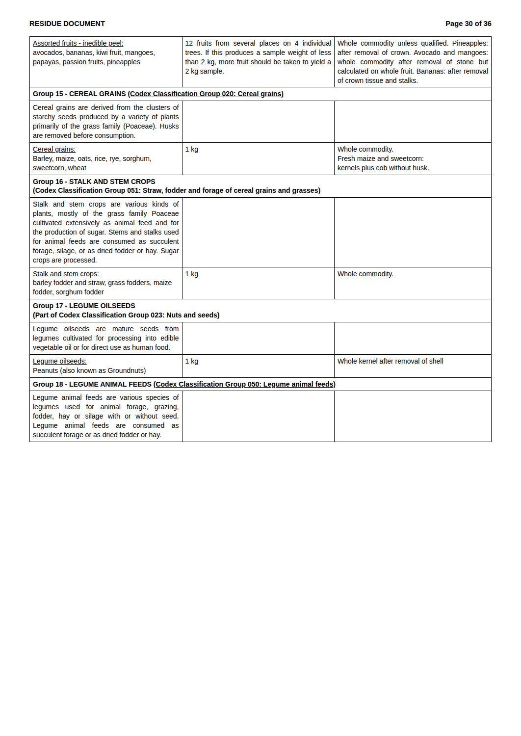RESIDUE DOCUMENT Page 30 of 36
| Assorted fruits - inedible peel: avocados, bananas, kiwi fruit, mangoes, papayas, passion fruits, pineapples | 12 fruits from several places on 4 individual trees. If this produces a sample weight of less than 2 kg, more fruit should be taken to yield a 2 kg sample. | Whole commodity unless qualified. Pineapples: after removal of crown. Avocado and mangoes: whole commodity after removal of stone but calculated on whole fruit. Bananas: after removal of crown tissue and stalks. |
| Group 15 - CEREAL GRAINS (Codex Classification Group 020: Cereal grains) |
| Cereal grains are derived from the clusters of starchy seeds produced by a variety of plants primarily of the grass family (Poaceae). Husks are removed before consumption. | | |
| Cereal grains: Barley, maize, oats, rice, rye, sorghum, sweetcorn, wheat | 1 kg | Whole commodity. Fresh maize and sweetcorn: kernels plus cob without husk. |
| Group 16 - STALK AND STEM CROPS (Codex Classification Group 051: Straw, fodder and forage of cereal grains and grasses) |
| Stalk and stem crops are various kinds of plants, mostly of the grass family Poaceae cultivated extensively as animal feed and for the production of sugar. Stems and stalks used for animal feeds are consumed as succulent forage, silage, or as dried fodder or hay. Sugar crops are processed. | | |
| Stalk and stem crops: barley fodder and straw, grass fodders, maize fodder, sorghum fodder | 1 kg | Whole commodity. |
| Group 17 - LEGUME OILSEEDS (Part of Codex Classification Group 023: Nuts and seeds) |
| Legume oilseeds are mature seeds from legumes cultivated for processing into edible vegetable oil or for direct use as human food. | | |
| Legume oilseeds: Peanuts (also known as Groundnuts) | 1 kg | Whole kernel after removal of shell |
| Group 18 - LEGUME ANIMAL FEEDS (Codex Classification Group 050: Legume animal feeds) |
| Legume animal feeds are various species of legumes used for animal forage, grazing, fodder, hay or silage with or without seed. Legume animal feeds are consumed as succulent forage or as dried fodder or hay. | | |